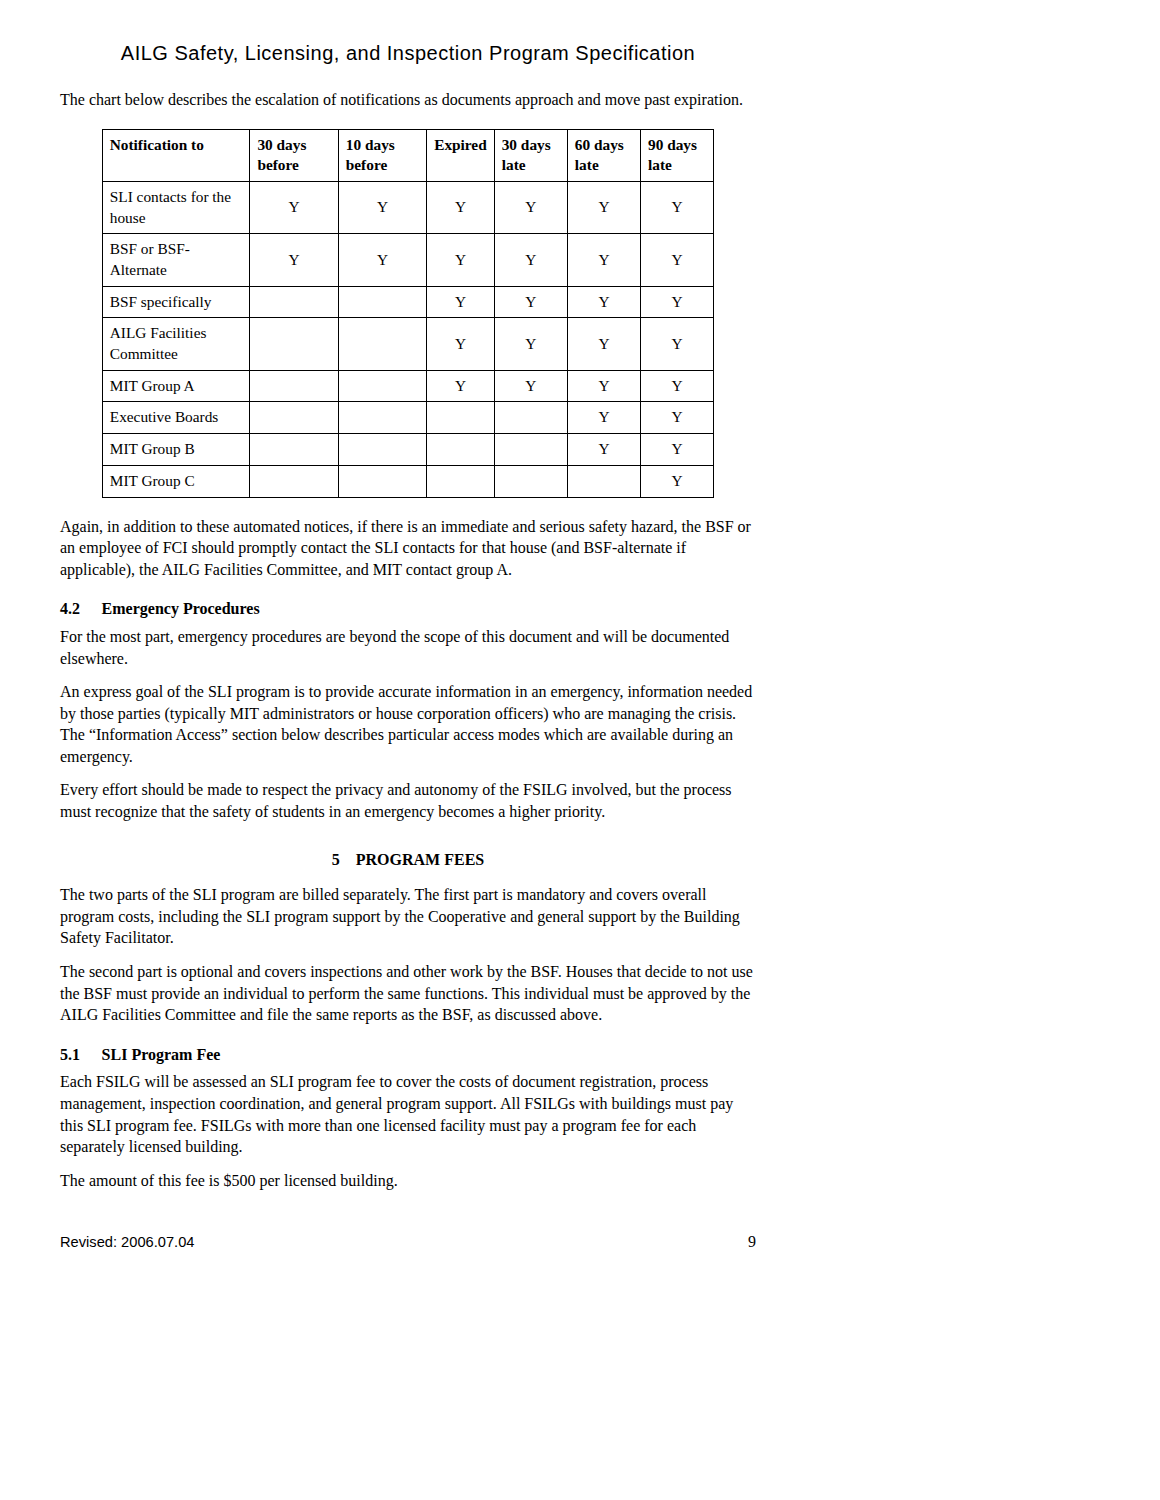AILG Safety, Licensing, and Inspection Program Specification
The chart below describes the escalation of notifications as documents approach and move past expiration.
| Notification to | 30 days before | 10 days before | Expired | 30 days late | 60 days late | 90 days late |
| --- | --- | --- | --- | --- | --- | --- |
| SLI contacts for the house | Y | Y | Y | Y | Y | Y |
| BSF or BSF-Alternate | Y | Y | Y | Y | Y | Y |
| BSF specifically | | | Y | Y | Y | Y |
| AILG Facilities Committee | | | Y | Y | Y | Y |
| MIT Group A | | | Y | Y | Y | Y |
| Executive Boards | | | | | Y | Y |
| MIT Group B | | | | | Y | Y |
| MIT Group C | | | | | | Y |
Again, in addition to these automated notices, if there is an immediate and serious safety hazard, the BSF or an employee of FCI should promptly contact the SLI contacts for that house (and BSF-alternate if applicable), the AILG Facilities Committee, and MIT contact group A.
4.2 Emergency Procedures
For the most part, emergency procedures are beyond the scope of this document and will be documented elsewhere.
An express goal of the SLI program is to provide accurate information in an emergency, information needed by those parties (typically MIT administrators or house corporation officers) who are managing the crisis. The “Information Access” section below describes particular access modes which are available during an emergency.
Every effort should be made to respect the privacy and autonomy of the FSILG involved, but the process must recognize that the safety of students in an emergency becomes a higher priority.
5 PROGRAM FEES
The two parts of the SLI program are billed separately. The first part is mandatory and covers overall program costs, including the SLI program support by the Cooperative and general support by the Building Safety Facilitator.
The second part is optional and covers inspections and other work by the BSF. Houses that decide to not use the BSF must provide an individual to perform the same functions. This individual must be approved by the AILG Facilities Committee and file the same reports as the BSF, as discussed above.
5.1 SLI Program Fee
Each FSILG will be assessed an SLI program fee to cover the costs of document registration, process management, inspection coordination, and general program support. All FSILGs with buildings must pay this SLI program fee. FSILGs with more than one licensed facility must pay a program fee for each separately licensed building.
The amount of this fee is $500 per licensed building.
Revised: 2006.07.04 9